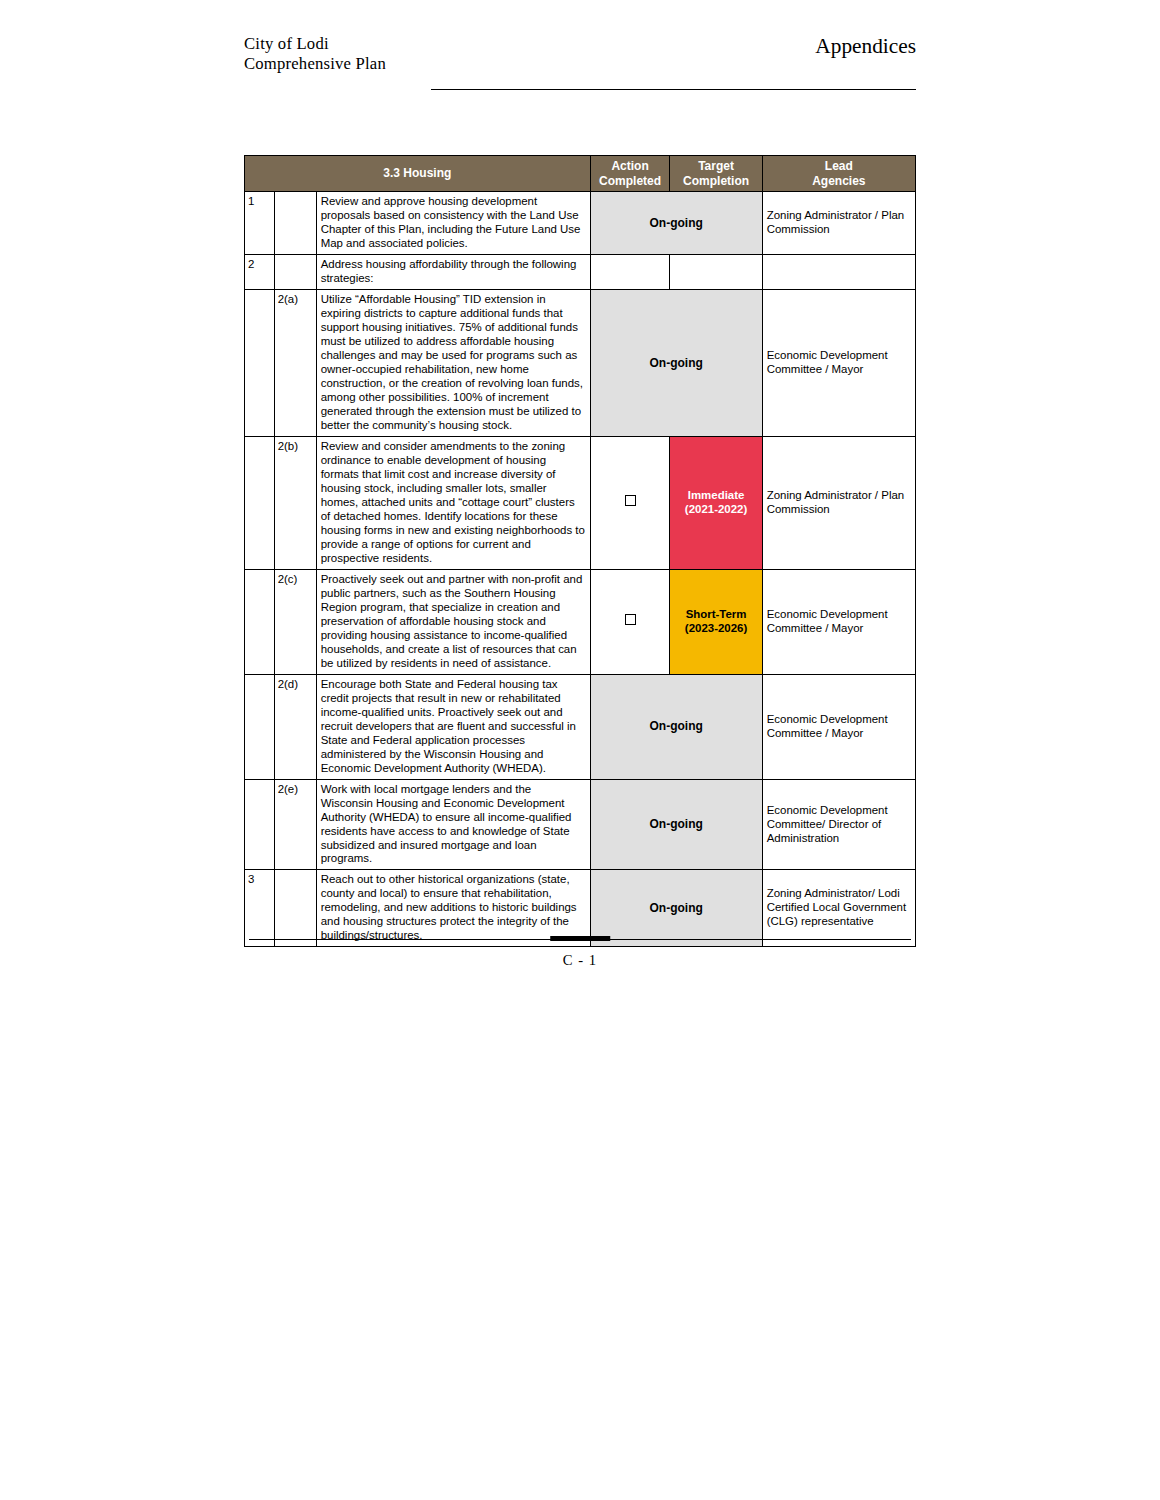City of Lodi
Comprehensive Plan
Appendices
| 3.3 Housing | Action Completed | Target Completion | Lead Agencies |
| --- | --- | --- | --- |
| 1 | | Review and approve housing development proposals based on consistency with the Land Use Chapter of this Plan, including the Future Land Use Map and associated policies. | On-going | Zoning Administrator / Plan Commission |
| 2 | | Address housing affordability through the following strategies: | | | |
| | 2(a) | Utilize “Affordable Housing” TID extension in expiring districts to capture additional funds that support housing initiatives. 75% of additional funds must be utilized to address affordable housing challenges and may be used for programs such as owner-occupied rehabilitation, new home construction, or the creation of revolving loan funds, among other possibilities. 100% of increment generated through the extension must be utilized to better the community’s housing stock. | On-going | Economic Development Committee / Mayor |
| | 2(b) | Review and consider amendments to the zoning ordinance to enable development of housing formats that limit cost and increase diversity of housing stock, including smaller lots, smaller homes, attached units and “cottage court” clusters of detached homes. Identify locations for these housing forms in new and existing neighborhoods to provide a range of options for current and prospective residents. | | Immediate (2021-2022) | Zoning Administrator / Plan Commission |
| | 2(c) | Proactively seek out and partner with non-profit and public partners, such as the Southern Housing Region program, that specialize in creation and preservation of affordable housing stock and providing housing assistance to income-qualified households, and create a list of resources that can be utilized by residents in need of assistance. | | Short-Term (2023-2026) | Economic Development Committee / Mayor |
| | 2(d) | Encourage both State and Federal housing tax credit projects that result in new or rehabilitated income-qualified units. Proactively seek out and recruit developers that are fluent and successful in State and Federal application processes administered by the Wisconsin Housing and Economic Development Authority (WHEDA). | On-going | Economic Development Committee / Mayor |
| | 2(e) | Work with local mortgage lenders and the Wisconsin Housing and Economic Development Authority (WHEDA) to ensure all income-qualified residents have access to and knowledge of State subsidized and insured mortgage and loan programs. | On-going | Economic Development Committee/ Director of Administration |
| 3 | | Reach out to other historical organizations (state, county and local) to ensure that rehabilitation, remodeling, and new additions to historic buildings and housing structures protect the integrity of the buildings/structures. | On-going | Zoning Administrator/ Lodi Certified Local Government (CLG) representative |
C - 1